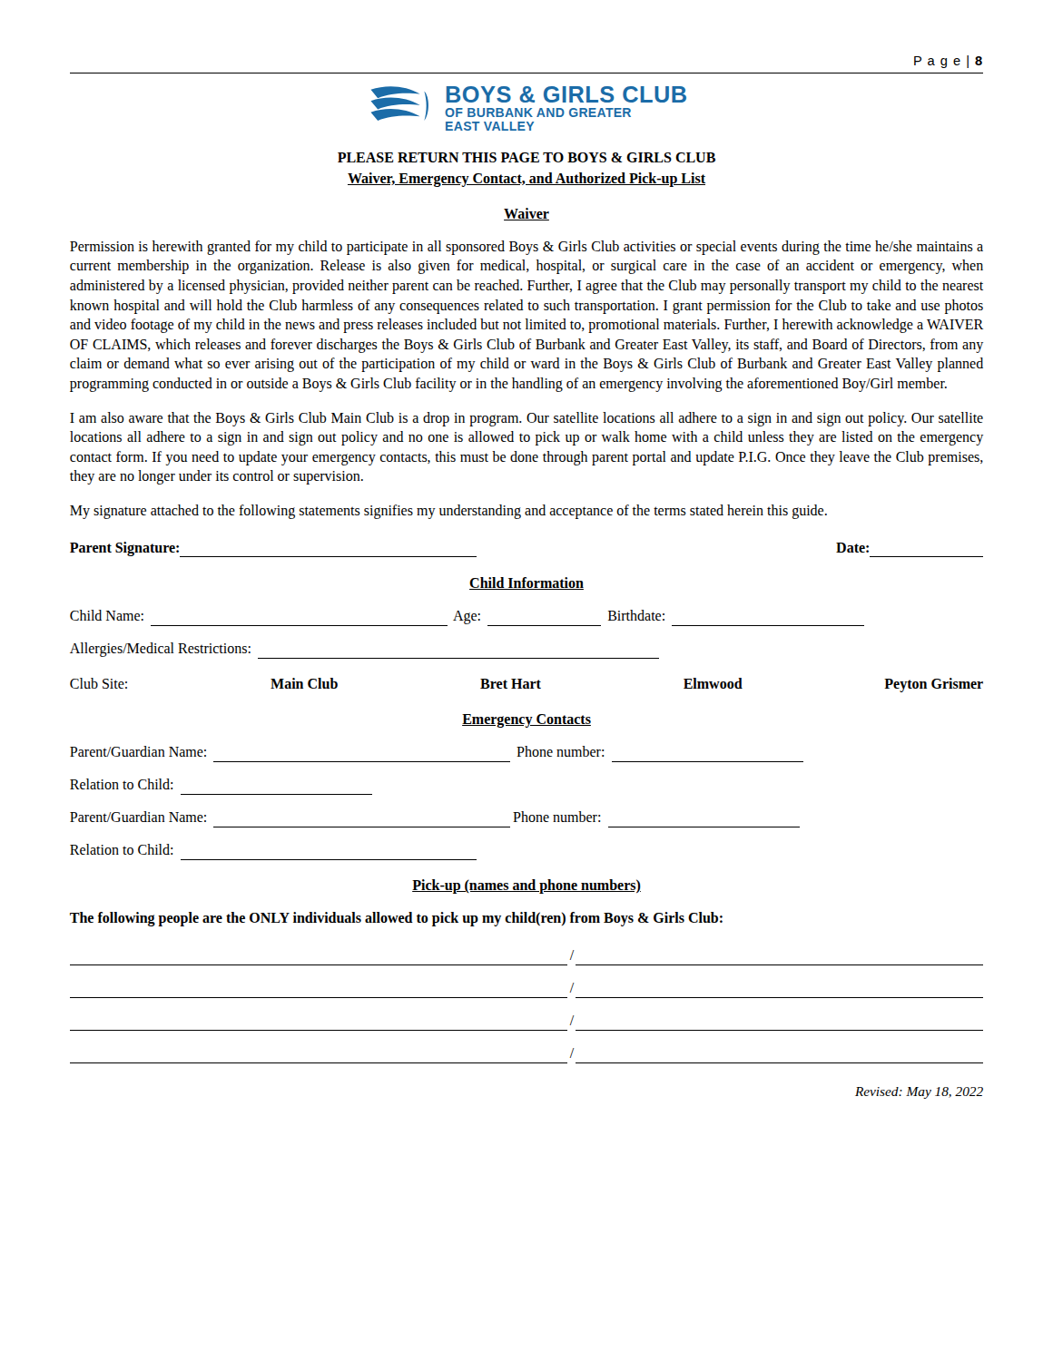P a g e | 8
BOYS & GIRLS CLUB
OF BURBANK AND GREATER
EAST VALLEY
PLEASE RETURN THIS PAGE TO BOYS & GIRLS CLUB
Waiver, Emergency Contact, and Authorized Pick-up List
Waiver
Permission is herewith granted for my child to participate in all sponsored Boys & Girls Club activities or special events during the time he/she maintains a current membership in the organization. Release is also given for medical, hospital, or surgical care in the case of an accident or emergency, when administered by a licensed physician, provided neither parent can be reached. Further, I agree that the Club may personally transport my child to the nearest known hospital and will hold the Club harmless of any consequences related to such transportation. I grant permission for the Club to take and use photos and video footage of my child in the news and press releases included but not limited to, promotional materials. Further, I herewith acknowledge a WAIVER OF CLAIMS, which releases and forever discharges the Boys & Girls Club of Burbank and Greater East Valley, its staff, and Board of Directors, from any claim or demand what so ever arising out of the participation of my child or ward in the Boys & Girls Club of Burbank and Greater East Valley planned programming conducted in or outside a Boys & Girls Club facility or in the handling of an emergency involving the aforementioned Boy/Girl member.
I am also aware that the Boys & Girls Club Main Club is a drop in program. Our satellite locations all adhere to a sign in and sign out policy. Our satellite locations all adhere to a sign in and sign out policy and no one is allowed to pick up or walk home with a child unless they are listed on the emergency contact form. If you need to update your emergency contacts, this must be done through parent portal and update P.I.G. Once they leave the Club premises, they are no longer under its control or supervision.
My signature attached to the following statements signifies my understanding and acceptance of the terms stated herein this guide.
Parent Signature: Date:
Child Information
Child Name: Age: Birthdate:
Allergies/Medical Restrictions:
Club Site: Main Club Bret Hart Elmwood Peyton Grismer
Emergency Contacts
Parent/Guardian Name: Phone number:
Relation to Child:
Parent/Guardian Name: Phone number:
Relation to Child:
Pick-up (names and phone numbers)
The following people are the ONLY individuals allowed to pick up my child(ren) from Boys & Girls Club:
/
/
/
/
Revised: May 18, 2022